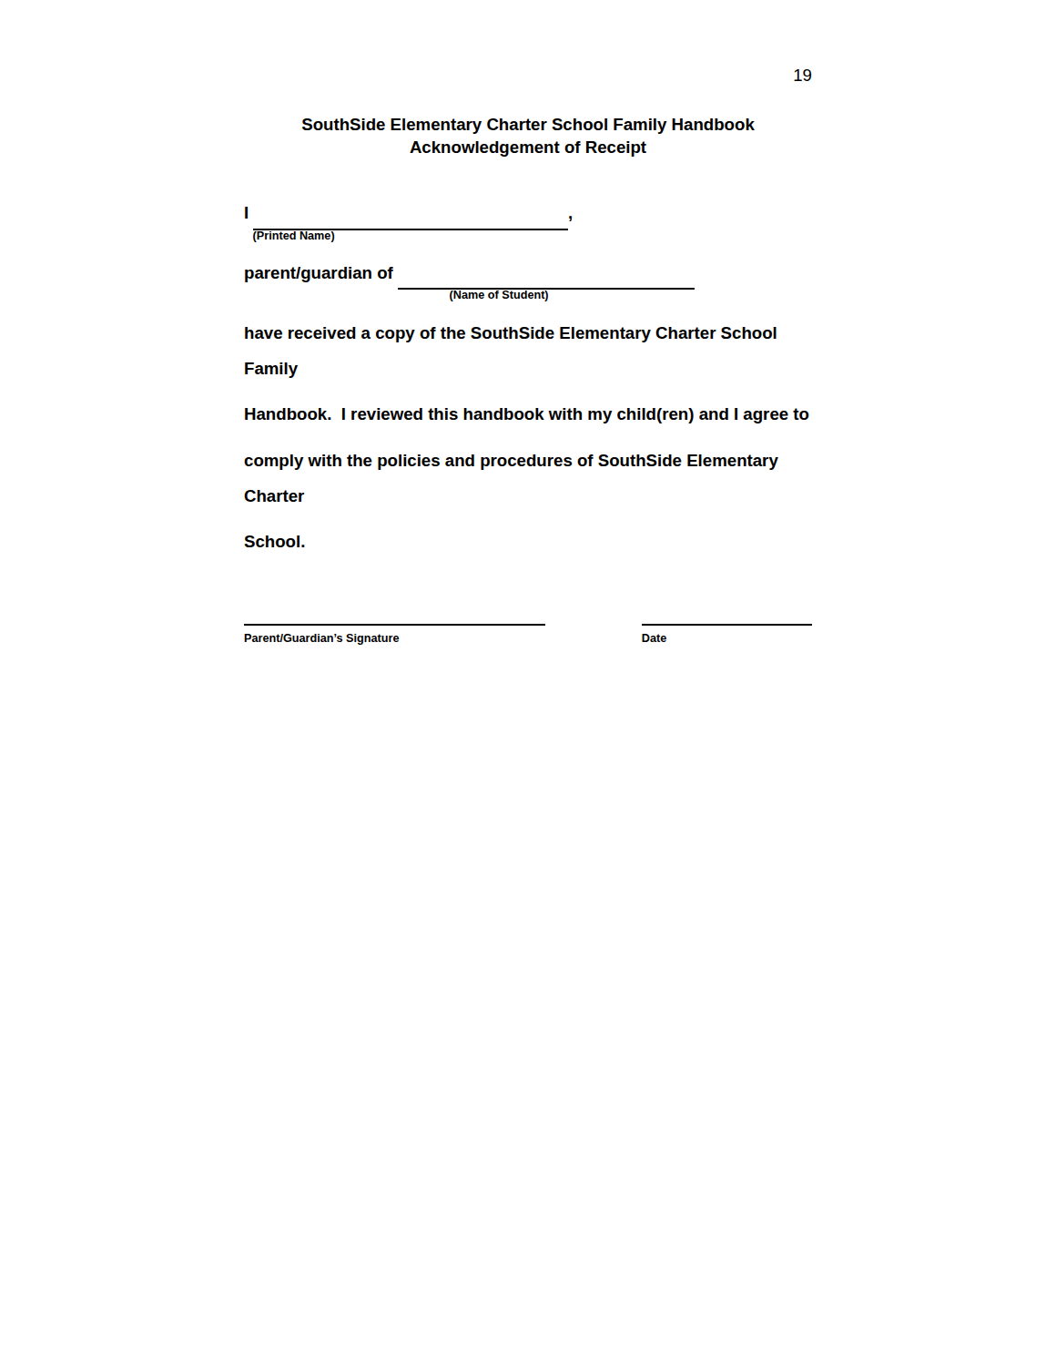19
SouthSide Elementary Charter School Family Handbook
Acknowledgement of Receipt
I ,
(Printed Name)
parent/guardian of
(Name of Student)
have received a copy of the SouthSide Elementary Charter School Family
Handbook. I reviewed this handbook with my child(ren) and I agree to
comply with the policies and procedures of SouthSide Elementary Charter
School.
Parent/Guardian’s Signature
Date